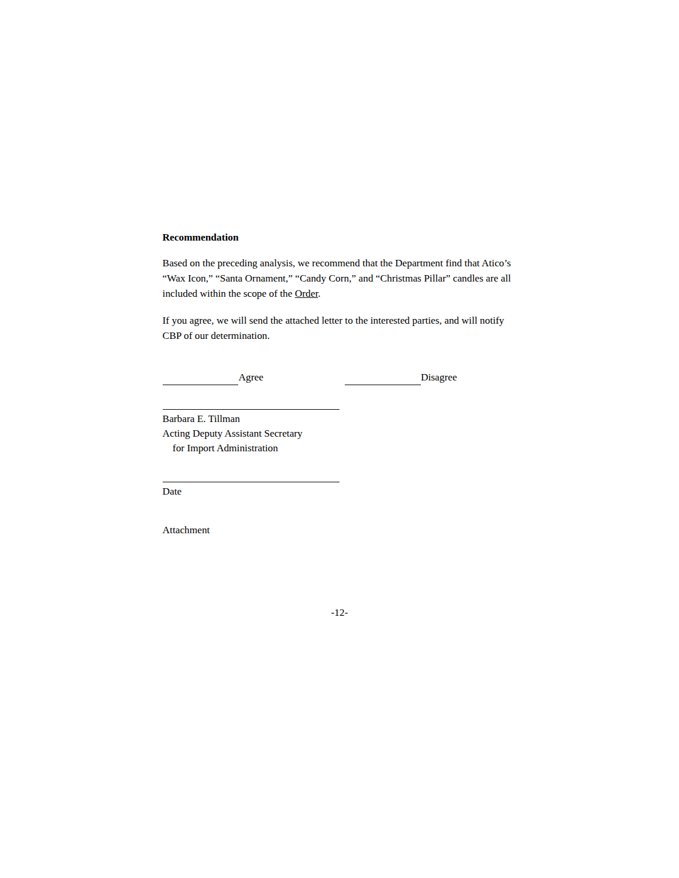Recommendation
Based on the preceding analysis, we recommend that the Department find that Atico’s “Wax Icon,” “Santa Ornament,” “Candy Corn,” and “Christmas Pillar” candles are all included within the scope of the Order.
If you agree, we will send the attached letter to the interested parties, and will notify CBP of our determination.
Agree Disagree
Barbara E. Tillman
Acting Deputy Assistant Secretary
for Import Administration
Date
Attachment
-12-